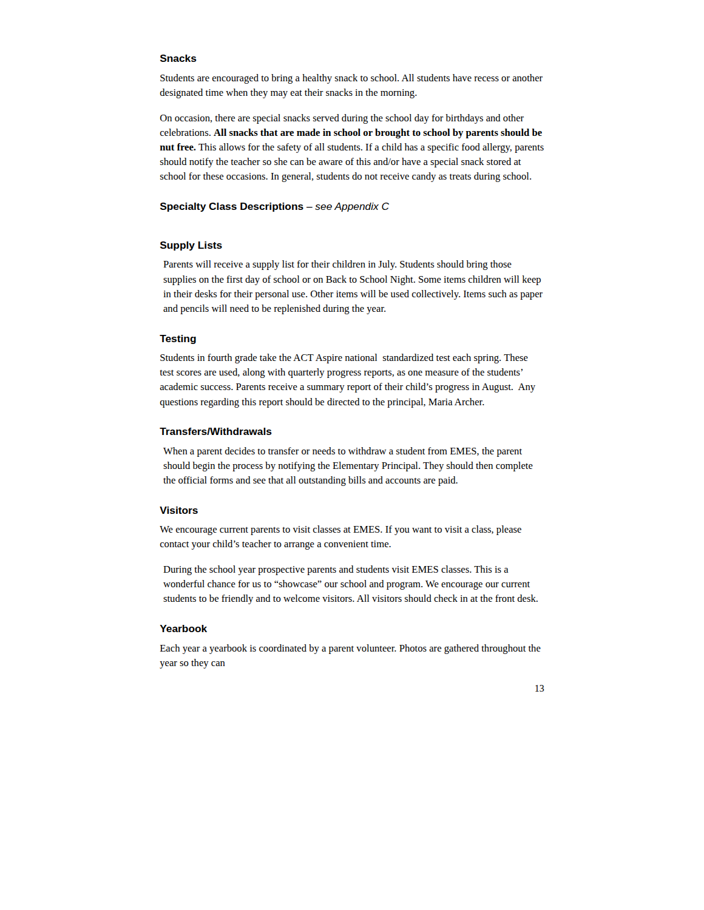Snacks
Students are encouraged to bring a healthy snack to school. All students have recess or another designated time when they may eat their snacks in the morning.
On occasion, there are special snacks served during the school day for birthdays and other celebrations. All snacks that are made in school or brought to school by parents should be nut free. This allows for the safety of all students. If a child has a specific food allergy, parents should notify the teacher so she can be aware of this and/or have a special snack stored at school for these occasions. In general, students do not receive candy as treats during school.
Specialty Class Descriptions – see Appendix C
Supply Lists
Parents will receive a supply list for their children in July. Students should bring those supplies on the first day of school or on Back to School Night. Some items children will keep in their desks for their personal use. Other items will be used collectively. Items such as paper and pencils will need to be replenished during the year.
Testing
Students in fourth grade take the ACT Aspire national standardized test each spring. These test scores are used, along with quarterly progress reports, as one measure of the students’ academic success. Parents receive a summary report of their child’s progress in August. Any questions regarding this report should be directed to the principal, Maria Archer.
Transfers/Withdrawals
When a parent decides to transfer or needs to withdraw a student from EMES, the parent should begin the process by notifying the Elementary Principal. They should then complete the official forms and see that all outstanding bills and accounts are paid.
Visitors
We encourage current parents to visit classes at EMES. If you want to visit a class, please contact your child’s teacher to arrange a convenient time.
During the school year prospective parents and students visit EMES classes. This is a wonderful chance for us to “showcase” our school and program. We encourage our current students to be friendly and to welcome visitors. All visitors should check in at the front desk.
Yearbook
Each year a yearbook is coordinated by a parent volunteer. Photos are gathered throughout the year so they can
13